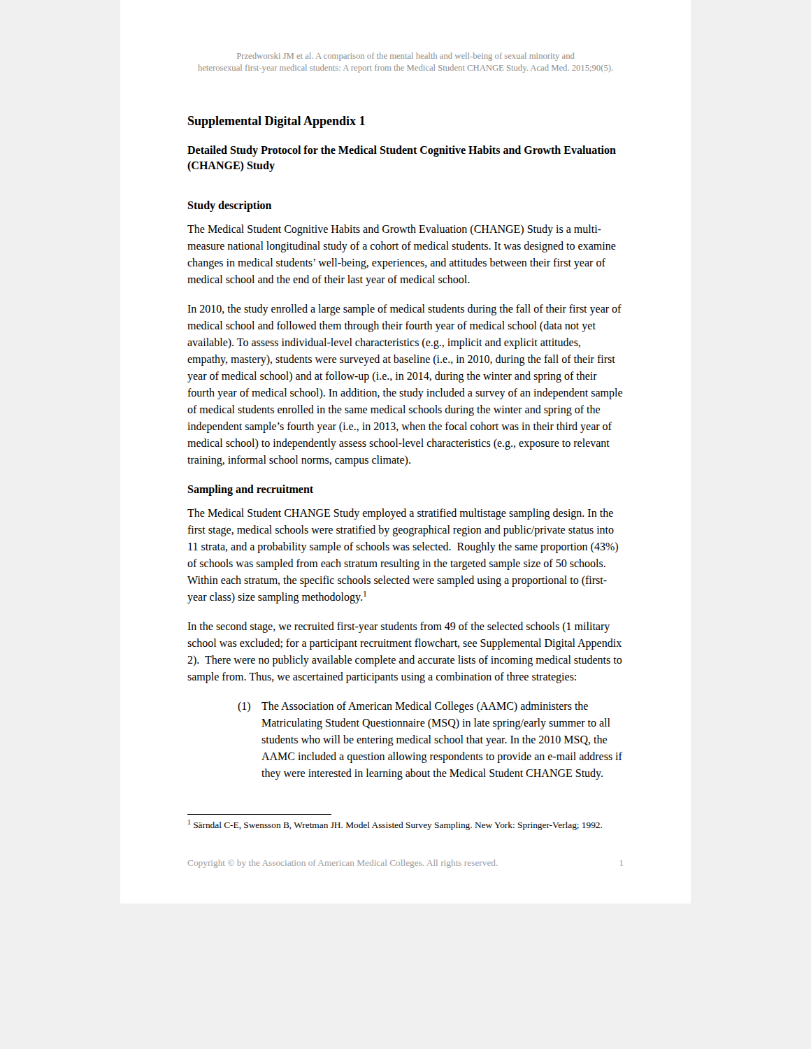Przedworski JM et al. A comparison of the mental health and well-being of sexual minority and
heterosexual first-year medical students: A report from the Medical Student CHANGE Study. Acad Med. 2015;90(5).
Supplemental Digital Appendix 1
Detailed Study Protocol for the Medical Student Cognitive Habits and Growth Evaluation (CHANGE) Study
Study description
The Medical Student Cognitive Habits and Growth Evaluation (CHANGE) Study is a multi-measure national longitudinal study of a cohort of medical students. It was designed to examine changes in medical students’ well-being, experiences, and attitudes between their first year of medical school and the end of their last year of medical school.
In 2010, the study enrolled a large sample of medical students during the fall of their first year of medical school and followed them through their fourth year of medical school (data not yet available). To assess individual-level characteristics (e.g., implicit and explicit attitudes, empathy, mastery), students were surveyed at baseline (i.e., in 2010, during the fall of their first year of medical school) and at follow-up (i.e., in 2014, during the winter and spring of their fourth year of medical school). In addition, the study included a survey of an independent sample of medical students enrolled in the same medical schools during the winter and spring of the independent sample’s fourth year (i.e., in 2013, when the focal cohort was in their third year of medical school) to independently assess school-level characteristics (e.g., exposure to relevant training, informal school norms, campus climate).
Sampling and recruitment
The Medical Student CHANGE Study employed a stratified multistage sampling design. In the first stage, medical schools were stratified by geographical region and public/private status into 11 strata, and a probability sample of schools was selected. Roughly the same proportion (43%) of schools was sampled from each stratum resulting in the targeted sample size of 50 schools. Within each stratum, the specific schools selected were sampled using a proportional to (first-year class) size sampling methodology.1
In the second stage, we recruited first-year students from 49 of the selected schools (1 military school was excluded; for a participant recruitment flowchart, see Supplemental Digital Appendix 2). There were no publicly available complete and accurate lists of incoming medical students to sample from. Thus, we ascertained participants using a combination of three strategies:
The Association of American Medical Colleges (AAMC) administers the Matriculating Student Questionnaire (MSQ) in late spring/early summer to all students who will be entering medical school that year. In the 2010 MSQ, the AAMC included a question allowing respondents to provide an e-mail address if they were interested in learning about the Medical Student CHANGE Study.
1 Särndal C-E, Swensson B, Wretman JH. Model Assisted Survey Sampling. New York: Springer-Verlag; 1992.
Copyright © by the Association of American Medical Colleges. All rights reserved. 1